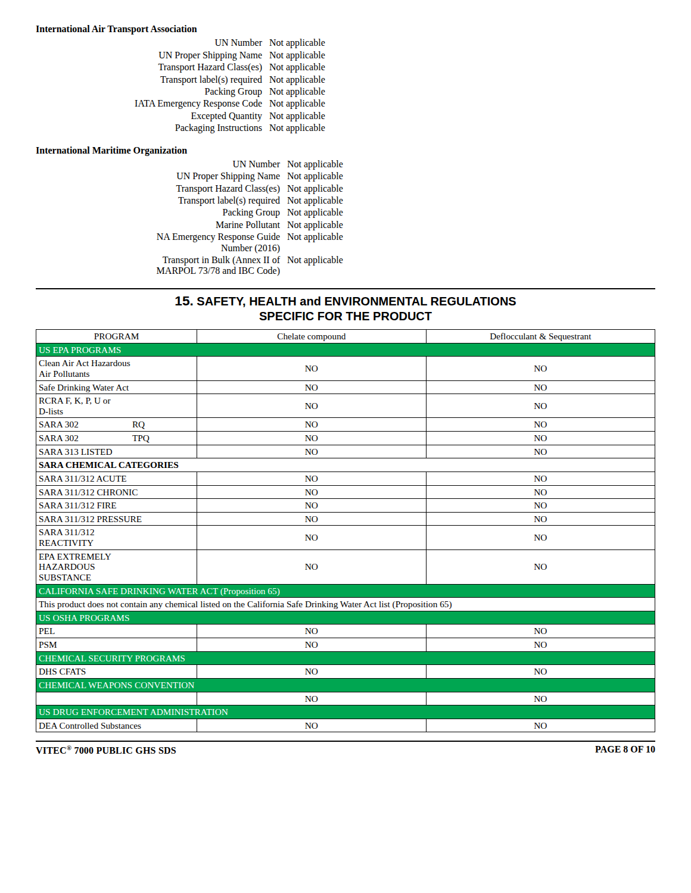International Air Transport Association
| UN Number | Not applicable |
| UN Proper Shipping Name | Not applicable |
| Transport Hazard Class(es) | Not applicable |
| Transport label(s) required | Not applicable |
| Packing Group | Not applicable |
| IATA Emergency Response Code | Not applicable |
| Excepted Quantity | Not applicable |
| Packaging Instructions | Not applicable |
International Maritime Organization
| UN Number | Not applicable |
| UN Proper Shipping Name | Not applicable |
| Transport Hazard Class(es) | Not applicable |
| Transport label(s) required | Not applicable |
| Packing Group | Not applicable |
| Marine Pollutant | Not applicable |
| NA Emergency Response Guide Number (2016) | Not applicable |
| Transport in Bulk (Annex II of MARPOL 73/78 and IBC Code) | Not applicable |
15. SAFETY, HEALTH and ENVIRONMENTAL REGULATIONS
SPECIFIC FOR THE PRODUCT
| PROGRAM | Chelate compound | Deflocculant & Sequestrant |
| --- | --- | --- |
| US EPA PROGRAMS |
| Clean Air Act Hazardous Air Pollutants | NO | NO |
| Safe Drinking Water Act | NO | NO |
| RCRA F, K, P, U or D-lists | NO | NO |
| SARA 302 RQ | NO | NO |
| SARA 302 TPQ | NO | NO |
| SARA 313 LISTED | NO | NO |
| SARA CHEMICAL CATEGORIES |
| SARA 311/312 ACUTE | NO | NO |
| SARA 311/312 CHRONIC | NO | NO |
| SARA 311/312 FIRE | NO | NO |
| SARA 311/312 PRESSURE | NO | NO |
| SARA 311/312 REACTIVITY | NO | NO |
| EPA EXTREMELY HAZARDOUS SUBSTANCE | NO | NO |
| CALIFORNIA SAFE DRINKING WATER ACT (Proposition 65) |
| This product does not contain any chemical listed on the California Safe Drinking Water Act list (Proposition 65) |
| US OSHA PROGRAMS |
| PEL | NO | NO |
| PSM | NO | NO |
| CHEMICAL SECURITY PROGRAMS |
| DHS CFATS | NO | NO |
| CHEMICAL WEAPONS CONVENTION |
| | NO | NO |
| US DRUG ENFORCEMENT ADMINISTRATION |
| DEA Controlled Substances | NO | NO |
VITEC® 7000 PUBLIC GHS SDS
PAGE 8 OF 10